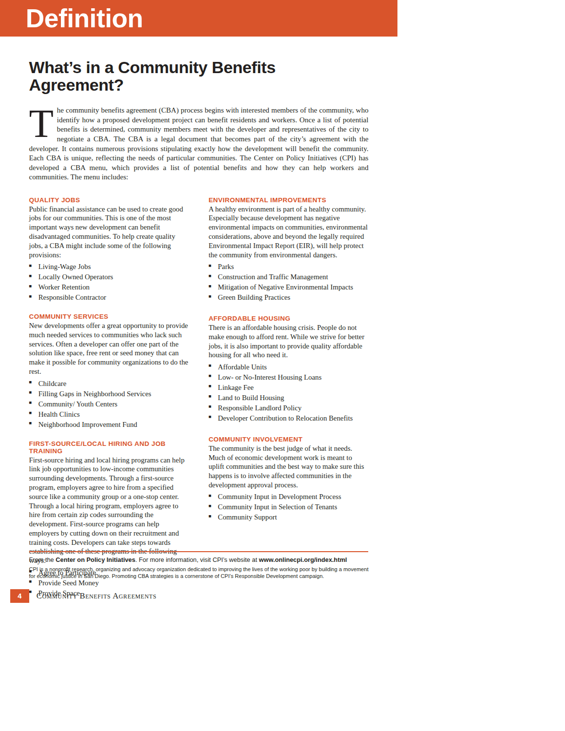Definition
What’s in a Community Benefits Agreement?
The community benefits agreement (CBA) process begins with interested members of the community, who identify how a proposed development project can benefit residents and workers. Once a list of potential benefits is determined, community members meet with the developer and representatives of the city to negotiate a CBA. The CBA is a legal document that becomes part of the city’s agreement with the developer. It contains numerous provisions stipulating exactly how the development will benefit the community. Each CBA is unique, reflecting the needs of particular communities. The Center on Policy Initiatives (CPI) has developed a CBA menu, which provides a list of potential benefits and how they can help workers and communities. The menu includes:
Quality Jobs
Public financial assistance can be used to create good jobs for our communities. This is one of the most important ways new development can benefit disadvantaged communities. To help create quality jobs, a CBA might include some of the following provisions:
Living-Wage Jobs
Locally Owned Operators
Worker Retention
Responsible Contractor
Community Services
New developments offer a great opportunity to provide much needed services to communities who lack such services. Often a developer can offer one part of the solution like space, free rent or seed money that can make it possible for community organizations to do the rest.
Childcare
Filling Gaps in Neighborhood Services
Community/ Youth Centers
Health Clinics
Neighborhood Improvement Fund
First-Source/Local Hiring and Job Training
First-source hiring and local hiring programs can help link job opportunities to low-income communities surrounding developments. Through a first-source program, employers agree to hire from a specified source like a community group or a one-stop center. Through a local hiring program, employers agree to hire from certain zip codes surrounding the development. First-source programs can help employers by cutting down on their recruitment and training costs. Developers can take steps towards establishing one of these programs in the following ways:
Agree to Participate
Provide Seed Money
Provide Space
Environmental Improvements
A healthy environment is part of a healthy community. Especially because development has negative environmental impacts on communities, environmental considerations, above and beyond the legally required Environmental Impact Report (EIR), will help protect the community from environmental dangers.
Parks
Construction and Traffic Management
Mitigation of Negative Environmental Impacts
Green Building Practices
Affordable Housing
There is an affordable housing crisis. People do not make enough to afford rent. While we strive for better jobs, it is also important to provide quality affordable housing for all who need it.
Affordable Units
Low- or No-Interest Housing Loans
Linkage Fee
Land to Build Housing
Responsible Landlord Policy
Developer Contribution to Relocation Benefits
Community Involvement
The community is the best judge of what it needs. Much of economic development work is meant to uplift communities and the best way to make sure this happens is to involve affected communities in the development approval process.
Community Input in Development Process
Community Input in Selection of Tenants
Community Support
From the Center on Policy Initiatives. For more information, visit CPI’s website at www.onlinecpi.org/index.html
CPI is a nonprofit research, organizing and advocacy organization dedicated to improving the lives of the working poor by building a movement for economic justice in San Diego. Promoting CBA strategies is a cornerstone of CPI’s Responsible Development campaign.
4
Community Benefits Agreements